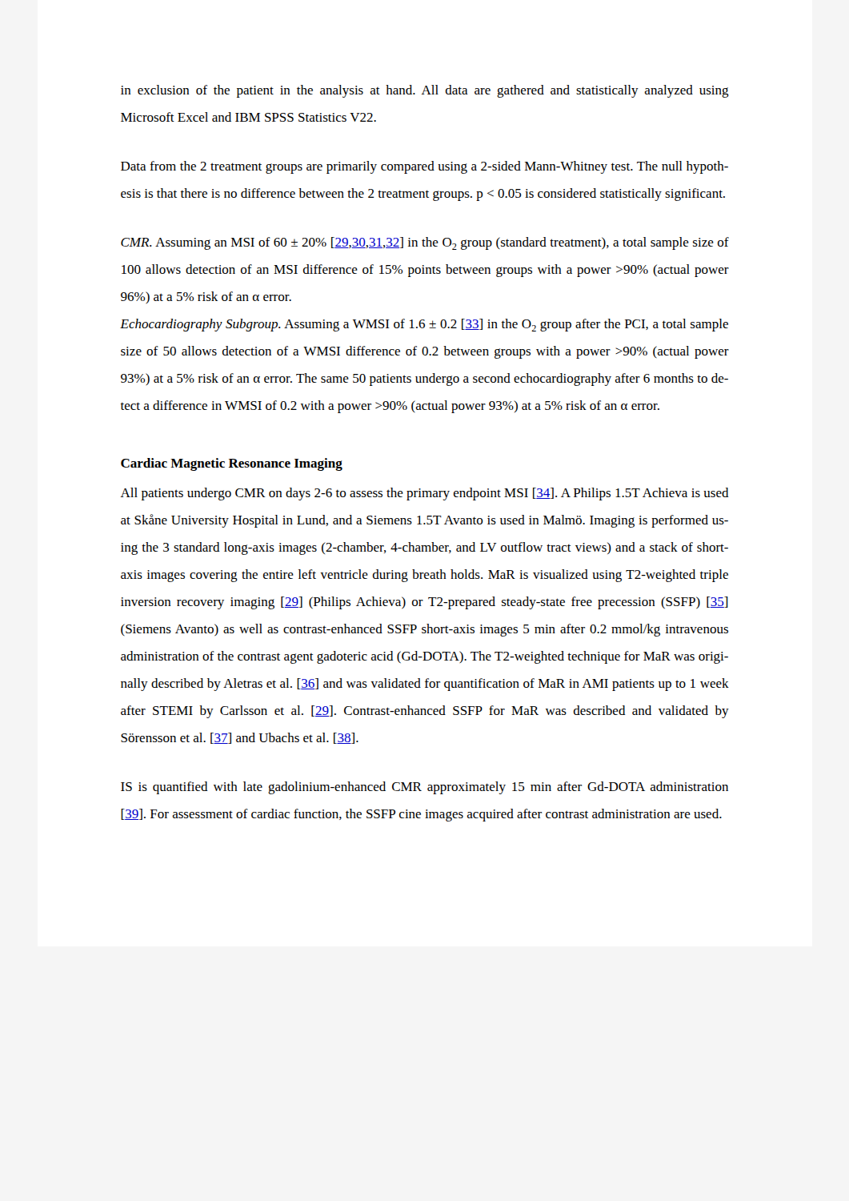in exclusion of the patient in the analysis at hand. All data are gathered and statistically analyzed using Microsoft Excel and IBM SPSS Statistics V22.
Data from the 2 treatment groups are primarily compared using a 2-sided Mann-Whitney test. The null hypothesis is that there is no difference between the 2 treatment groups. p < 0.05 is considered statistically significant.
CMR. Assuming an MSI of 60 ± 20% [29,30,31,32] in the O2 group (standard treatment), a total sample size of 100 allows detection of an MSI difference of 15% points between groups with a power >90% (actual power 96%) at a 5% risk of an α error.
Echocardiography Subgroup. Assuming a WMSI of 1.6 ± 0.2 [33] in the O2 group after the PCI, a total sample size of 50 allows detection of a WMSI difference of 0.2 between groups with a power >90% (actual power 93%) at a 5% risk of an α error. The same 50 patients undergo a second echocardiography after 6 months to detect a difference in WMSI of 0.2 with a power >90% (actual power 93%) at a 5% risk of an α error.
Cardiac Magnetic Resonance Imaging
All patients undergo CMR on days 2-6 to assess the primary endpoint MSI [34]. A Philips 1.5T Achieva is used at Skåne University Hospital in Lund, and a Siemens 1.5T Avanto is used in Malmö. Imaging is performed using the 3 standard long-axis images (2-chamber, 4-chamber, and LV outflow tract views) and a stack of short-axis images covering the entire left ventricle during breath holds. MaR is visualized using T2-weighted triple inversion recovery imaging [29] (Philips Achieva) or T2-prepared steady-state free precession (SSFP) [35] (Siemens Avanto) as well as contrast-enhanced SSFP short-axis images 5 min after 0.2 mmol/kg intravenous administration of the contrast agent gadoteric acid (Gd-DOTA). The T2-weighted technique for MaR was originally described by Aletras et al. [36] and was validated for quantification of MaR in AMI patients up to 1 week after STEMI by Carlsson et al. [29]. Contrast-enhanced SSFP for MaR was described and validated by Sörensson et al. [37] and Ubachs et al. [38].
IS is quantified with late gadolinium-enhanced CMR approximately 15 min after Gd-DOTA administration [39]. For assessment of cardiac function, the SSFP cine images acquired after contrast administration are used.